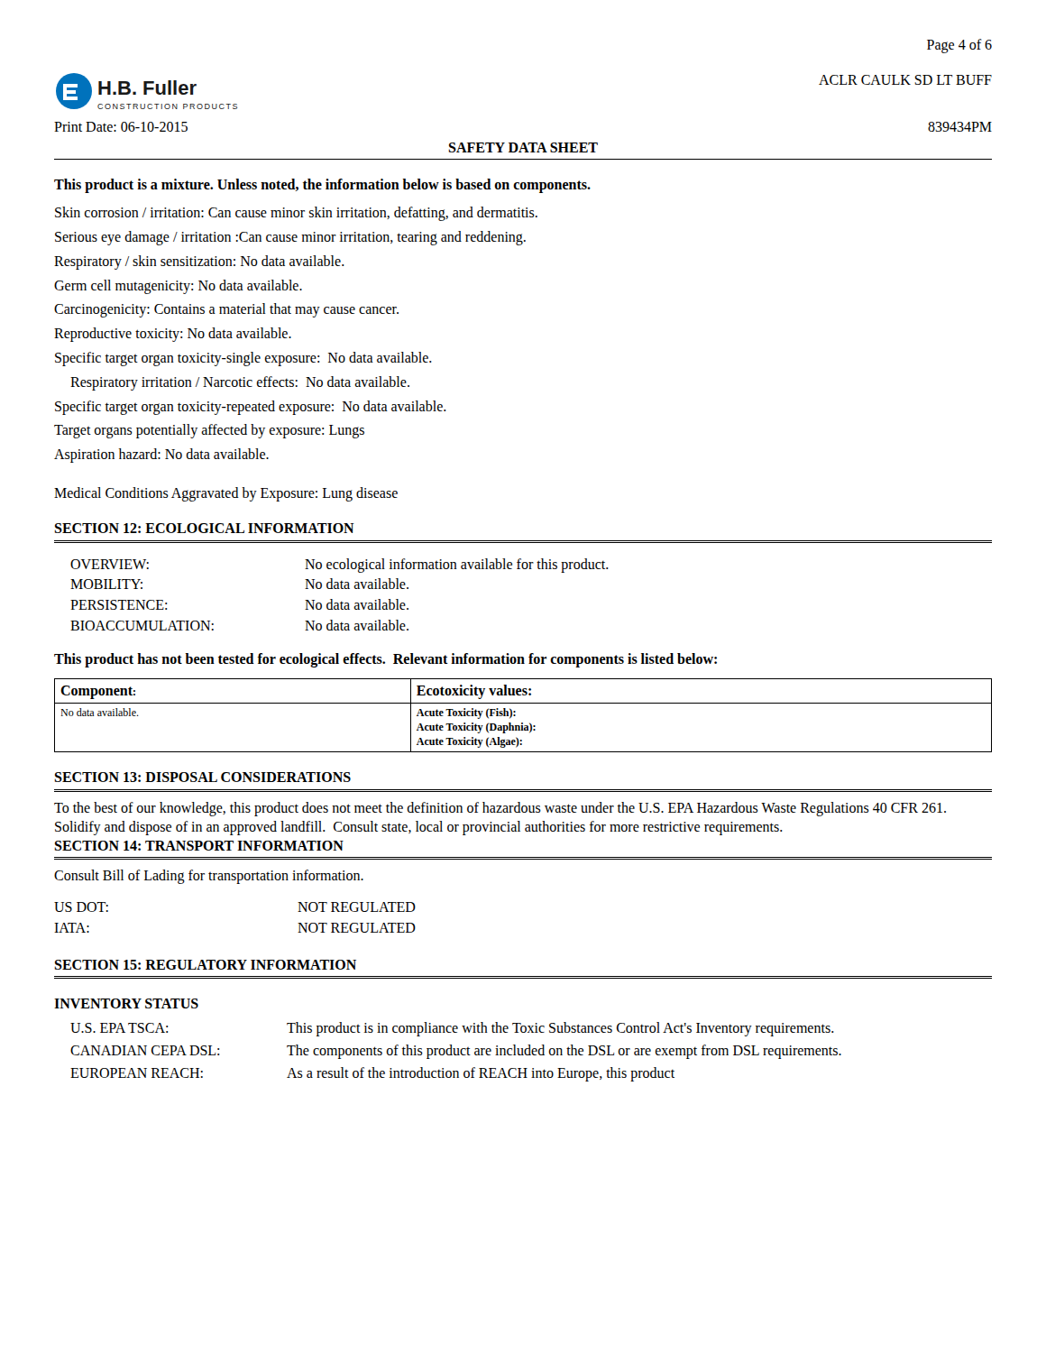Page 4 of 6
H.B. Fuller CONSTRUCTION PRODUCTS
ACLR CAULK SD LT BUFF
Print Date: 06-10-2015
839434PM
SAFETY DATA SHEET
This product is a mixture. Unless noted, the information below is based on components.
Skin corrosion / irritation: Can cause minor skin irritation, defatting, and dermatitis.
Serious eye damage / irritation :Can cause minor irritation, tearing and reddening.
Respiratory / skin sensitization: No data available.
Germ cell mutagenicity: No data available.
Carcinogenicity: Contains a material that may cause cancer.
Reproductive toxicity: No data available.
Specific target organ toxicity-single exposure: No data available.
Respiratory irritation / Narcotic effects: No data available.
Specific target organ toxicity-repeated exposure: No data available.
Target organs potentially affected by exposure: Lungs
Aspiration hazard: No data available.
Medical Conditions Aggravated by Exposure: Lung disease
SECTION 12: ECOLOGICAL INFORMATION
| OVERVIEW: | No ecological information available for this product. |
| MOBILITY: | No data available. |
| PERSISTENCE: | No data available. |
| BIOACCUMULATION: | No data available. |
This product has not been tested for ecological effects. Relevant information for components is listed below:
| Component : | Ecotoxicity values: |
| --- | --- |
| No data available. | Acute Toxicity (Fish): Acute Toxicity (Daphnia): Acute Toxicity (Algae): |
SECTION 13: DISPOSAL CONSIDERATIONS
To the best of our knowledge, this product does not meet the definition of hazardous waste under the U.S. EPA Hazardous Waste Regulations 40 CFR 261. Solidify and dispose of in an approved landfill. Consult state, local or provincial authorities for more restrictive requirements.
SECTION 14: TRANSPORT INFORMATION
Consult Bill of Lading for transportation information.
| US DOT: | NOT REGULATED |
| IATA: | NOT REGULATED |
SECTION 15: REGULATORY INFORMATION
INVENTORY STATUS
| U.S. EPA TSCA: | This product is in compliance with the Toxic Substances Control Act's Inventory requirements. |
| CANADIAN CEPA DSL: | The components of this product are included on the DSL or are exempt from DSL requirements. |
| EUROPEAN REACH: | As a result of the introduction of REACH into Europe, this product |